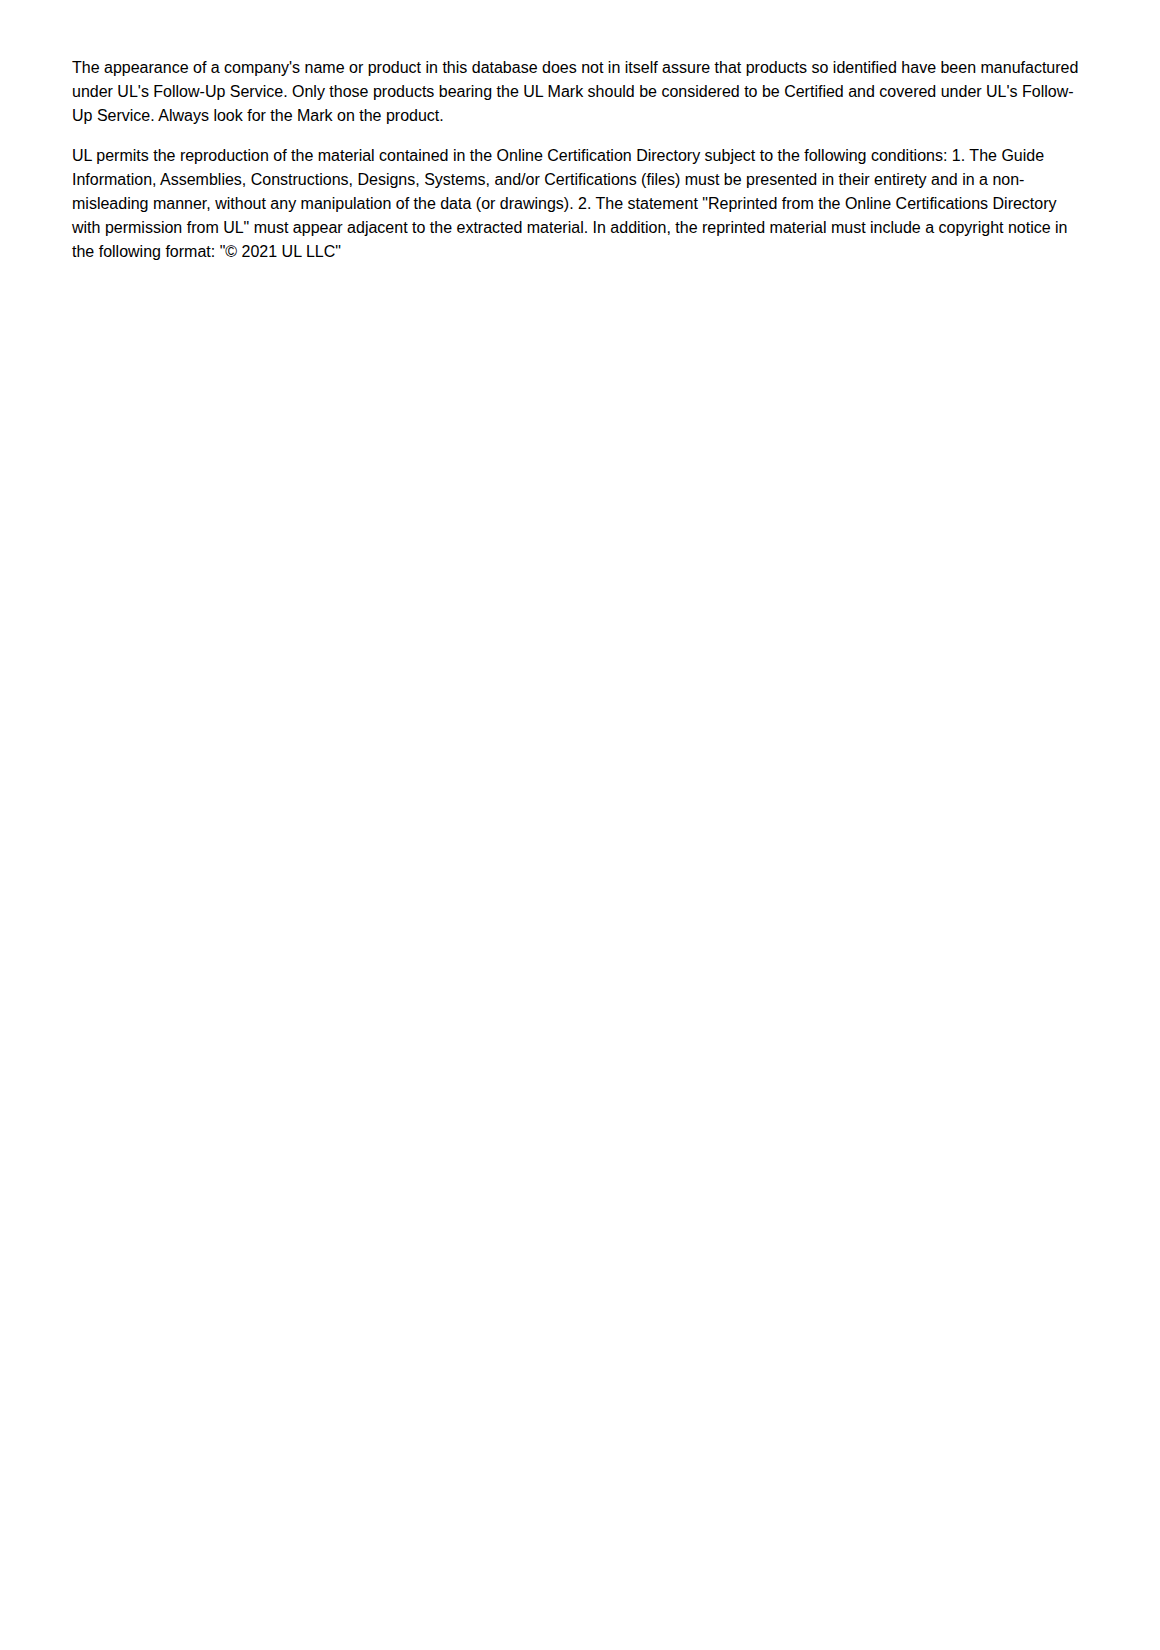The appearance of a company's name or product in this database does not in itself assure that products so identified have been manufactured under UL's Follow-Up Service. Only those products bearing the UL Mark should be considered to be Certified and covered under UL's Follow-Up Service. Always look for the Mark on the product.
UL permits the reproduction of the material contained in the Online Certification Directory subject to the following conditions: 1. The Guide Information, Assemblies, Constructions, Designs, Systems, and/or Certifications (files) must be presented in their entirety and in a non-misleading manner, without any manipulation of the data (or drawings). 2. The statement "Reprinted from the Online Certifications Directory with permission from UL" must appear adjacent to the extracted material. In addition, the reprinted material must include a copyright notice in the following format: "© 2021 UL LLC"